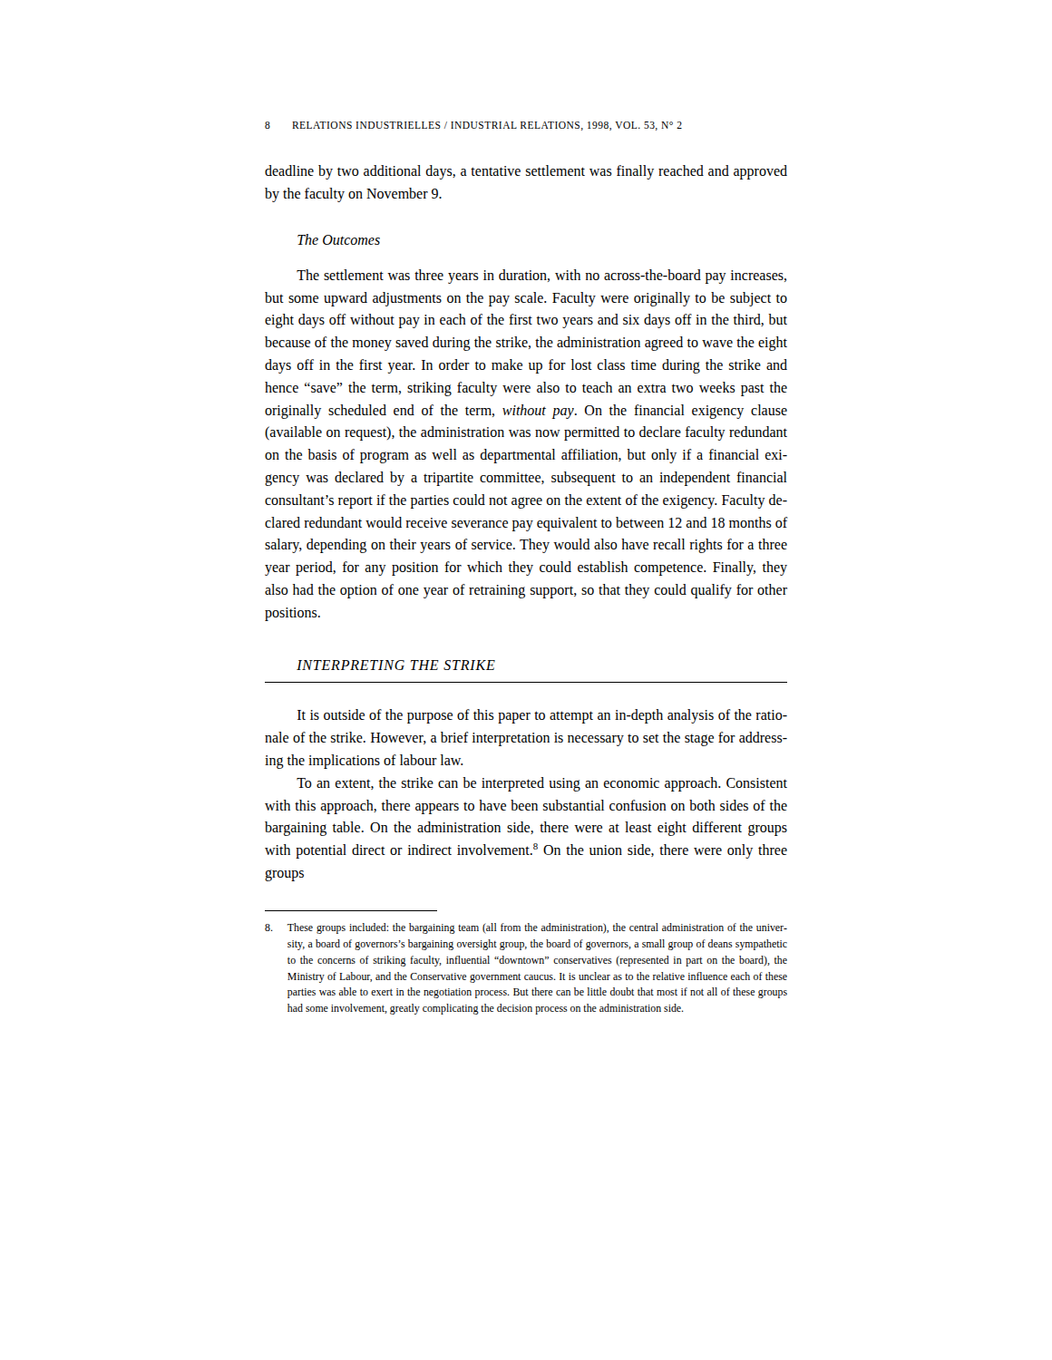8 RELATIONS INDUSTRIELLES / INDUSTRIAL RELATIONS, 1998, VOL. 53, N° 2
deadline by two additional days, a tentative settlement was finally reached and approved by the faculty on November 9.
The Outcomes
The settlement was three years in duration, with no across-the-board pay increases, but some upward adjustments on the pay scale. Faculty were originally to be subject to eight days off without pay in each of the first two years and six days off in the third, but because of the money saved during the strike, the administration agreed to wave the eight days off in the first year. In order to make up for lost class time during the strike and hence “save” the term, striking faculty were also to teach an extra two weeks past the originally scheduled end of the term, without pay. On the financial exigency clause (available on request), the administration was now permitted to declare faculty redundant on the basis of program as well as departmental affiliation, but only if a financial exigency was declared by a tripartite committee, subsequent to an independent financial consultant’s report if the parties could not agree on the extent of the exigency. Faculty declared redundant would receive severance pay equivalent to between 12 and 18 months of salary, depending on their years of service. They would also have recall rights for a three year period, for any position for which they could establish competence. Finally, they also had the option of one year of retraining support, so that they could qualify for other positions.
INTERPRETING THE STRIKE
It is outside of the purpose of this paper to attempt an in-depth analysis of the rationale of the strike. However, a brief interpretation is necessary to set the stage for addressing the implications of labour law.
To an extent, the strike can be interpreted using an economic approach. Consistent with this approach, there appears to have been substantial confusion on both sides of the bargaining table. On the administration side, there were at least eight different groups with potential direct or indirect involvement.8 On the union side, there were only three groups
8. These groups included: the bargaining team (all from the administration), the central administration of the university, a board of governors’s bargaining oversight group, the board of governors, a small group of deans sympathetic to the concerns of striking faculty, influential “downtown” conservatives (represented in part on the board), the Ministry of Labour, and the Conservative government caucus. It is unclear as to the relative influence each of these parties was able to exert in the negotiation process. But there can be little doubt that most if not all of these groups had some involvement, greatly complicating the decision process on the administration side.